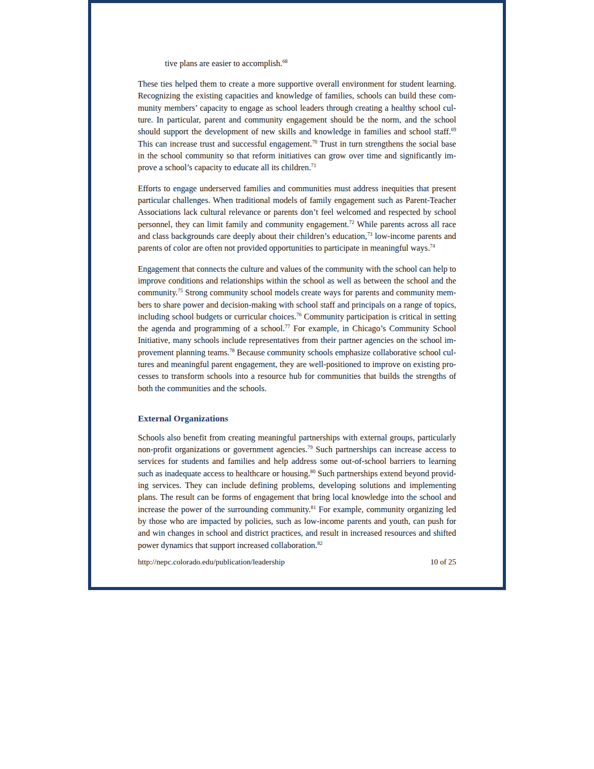tive plans are easier to accomplish.68
These ties helped them to create a more supportive overall environment for student learning. Recognizing the existing capacities and knowledge of families, schools can build these community members’ capacity to engage as school leaders through creating a healthy school culture. In particular, parent and community engagement should be the norm, and the school should support the development of new skills and knowledge in families and school staff.69 This can increase trust and successful engagement.70 Trust in turn strengthens the social base in the school community so that reform initiatives can grow over time and significantly improve a school’s capacity to educate all its children.71
Efforts to engage underserved families and communities must address inequities that present particular challenges. When traditional models of family engagement such as Parent-Teacher Associations lack cultural relevance or parents don’t feel welcomed and respected by school personnel, they can limit family and community engagement.72 While parents across all race and class backgrounds care deeply about their children’s education,73 low-income parents and parents of color are often not provided opportunities to participate in meaningful ways.74
Engagement that connects the culture and values of the community with the school can help to improve conditions and relationships within the school as well as between the school and the community.75 Strong community school models create ways for parents and community members to share power and decision-making with school staff and principals on a range of topics, including school budgets or curricular choices.76 Community participation is critical in setting the agenda and programming of a school.77 For example, in Chicago’s Community School Initiative, many schools include representatives from their partner agencies on the school improvement planning teams.78 Because community schools emphasize collaborative school cultures and meaningful parent engagement, they are well-positioned to improve on existing processes to transform schools into a resource hub for communities that builds the strengths of both the communities and the schools.
External Organizations
Schools also benefit from creating meaningful partnerships with external groups, particularly non-profit organizations or government agencies.79 Such partnerships can increase access to services for students and families and help address some out-of-school barriers to learning such as inadequate access to healthcare or housing.80 Such partnerships extend beyond providing services. They can include defining problems, developing solutions and implementing plans. The result can be forms of engagement that bring local knowledge into the school and increase the power of the surrounding community.81 For example, community organizing led by those who are impacted by policies, such as low-income parents and youth, can push for and win changes in school and district practices, and result in increased resources and shifted power dynamics that support increased collaboration.82
http://nepc.colorado.edu/publication/leadership 10 of 25